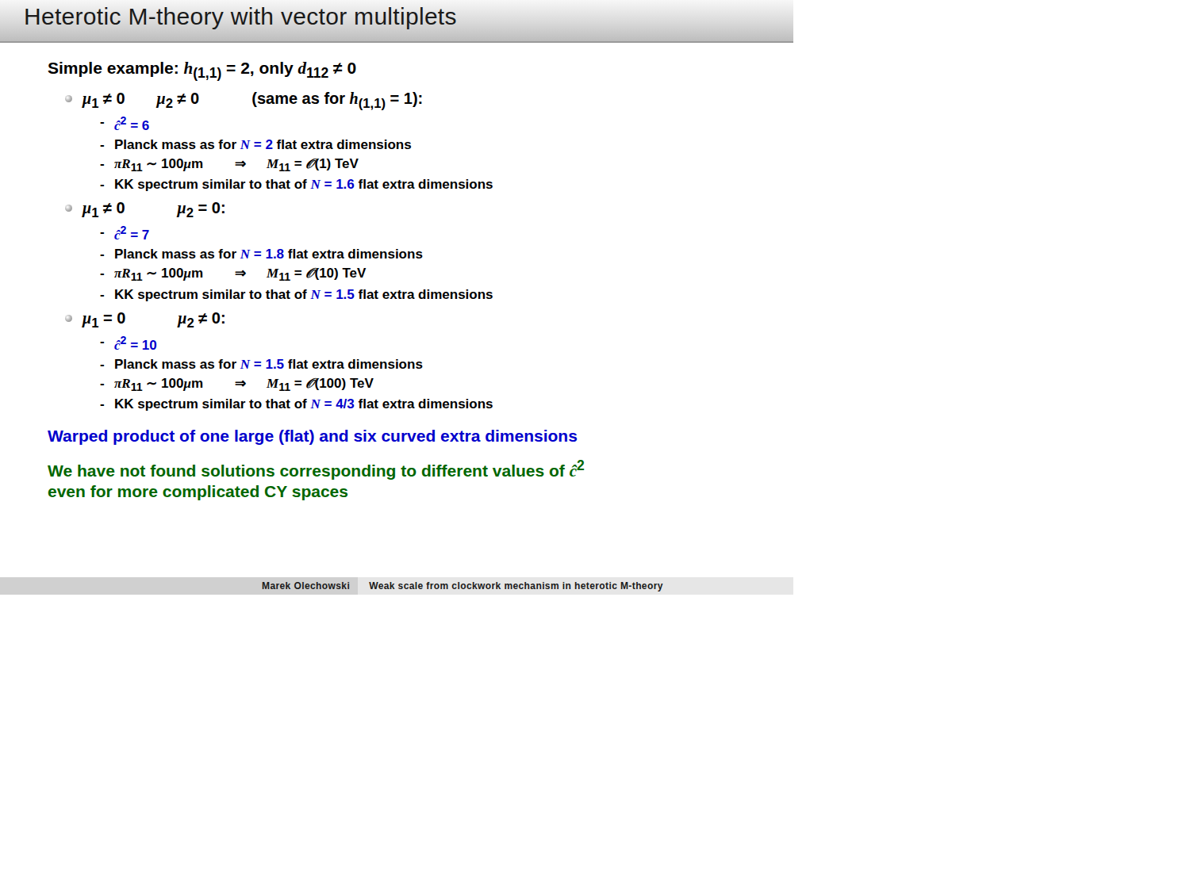Heterotic M-theory with vector multiplets
Simple example: h(1,1) = 2, only d112 ≠ 0
μ1 ≠ 0 μ2 ≠ 0 (same as for h(1,1) = 1):
ĉ2 = 6
Planck mass as for N = 2 flat extra dimensions
πR11 ∼ 100μm ⇒ M11 = 𝒪(1) TeV
KK spectrum similar to that of N = 1.6 flat extra dimensions
μ1 ≠ 0 μ2 = 0:
ĉ2 = 7
Planck mass as for N = 1.8 flat extra dimensions
πR11 ∼ 100μm ⇒ M11 = 𝒪(10) TeV
KK spectrum similar to that of N = 1.5 flat extra dimensions
μ1 = 0 μ2 ≠ 0:
ĉ2 = 10
Planck mass as for N = 1.5 flat extra dimensions
πR11 ∼ 100μm ⇒ M11 = 𝒪(100) TeV
KK spectrum similar to that of N = 4/3 flat extra dimensions
Warped product of one large (flat) and six curved extra dimensions
We have not found solutions corresponding to different values of ĉ2
even for more complicated CY spaces
Marek Olechowski
Weak scale from clockwork mechanism in heterotic M-theory